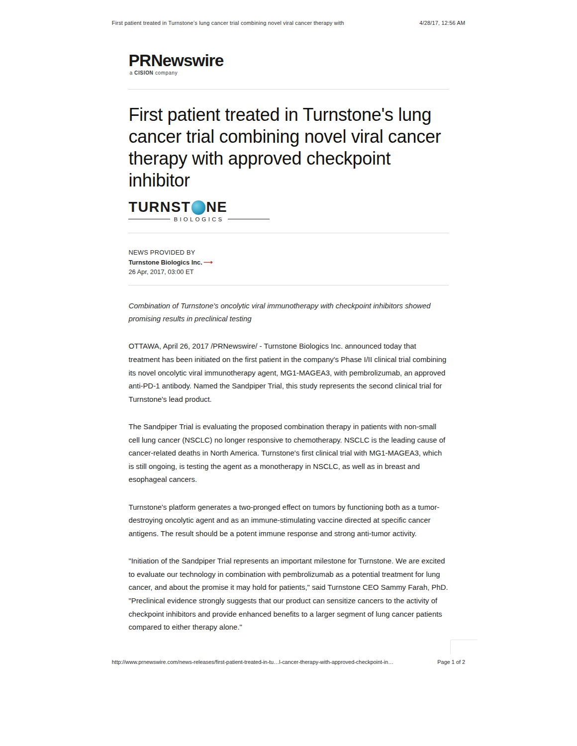First patient treated in Turnstone’s lung cancer trial combining novel viral cancer therapy with
4/28/17, 12:56 AM
PRNewswire
a CISION company
First patient treated in Turnstone's lung cancer trial combining novel viral cancer therapy with approved checkpoint inhibitor
TURNST NE
BIOLOGICS
NEWS PROVIDED BY
Turnstone Biologics Inc.⟶
26 Apr, 2017, 03:00 ET
Combination of Turnstone's oncolytic viral immunotherapy with checkpoint inhibitors showed promising results in preclinical testing
OTTAWA, April 26, 2017 /PRNewswire/ - Turnstone Biologics Inc. announced today that treatment has been initiated on the first patient in the company's Phase I/II clinical trial combining its novel oncolytic viral immunotherapy agent, MG1-MAGEA3, with pembrolizumab, an approved anti-PD-1 antibody. Named the Sandpiper Trial, this study represents the second clinical trial for Turnstone's lead product.
The Sandpiper Trial is evaluating the proposed combination therapy in patients with non-small cell lung cancer (NSCLC) no longer responsive to chemotherapy. NSCLC is the leading cause of cancer-related deaths in North America. Turnstone's first clinical trial with MG1-MAGEA3, which is still ongoing, is testing the agent as a monotherapy in NSCLC, as well as in breast and esophageal cancers.
Turnstone's platform generates a two-pronged effect on tumors by functioning both as a tumor-destroying oncolytic agent and as an immune-stimulating vaccine directed at specific cancer antigens. The result should be a potent immune response and strong anti-tumor activity.
"Initiation of the Sandpiper Trial represents an important milestone for Turnstone. We are excited to evaluate our technology in combination with pembrolizumab as a potential treatment for lung cancer, and about the promise it may hold for patients," said Turnstone CEO Sammy Farah, PhD. "Preclinical evidence strongly suggests that our product can sensitize cancers to the activity of checkpoint inhibitors and provide enhanced benefits to a larger segment of lung cancer patients compared to either therapy alone."
http://www.prnewswire.com/news-releases/first-patient-treated-in-tu…l-cancer-therapy-with-approved-checkpoint-inhibitor-620443733.html#
Page 1 of 2